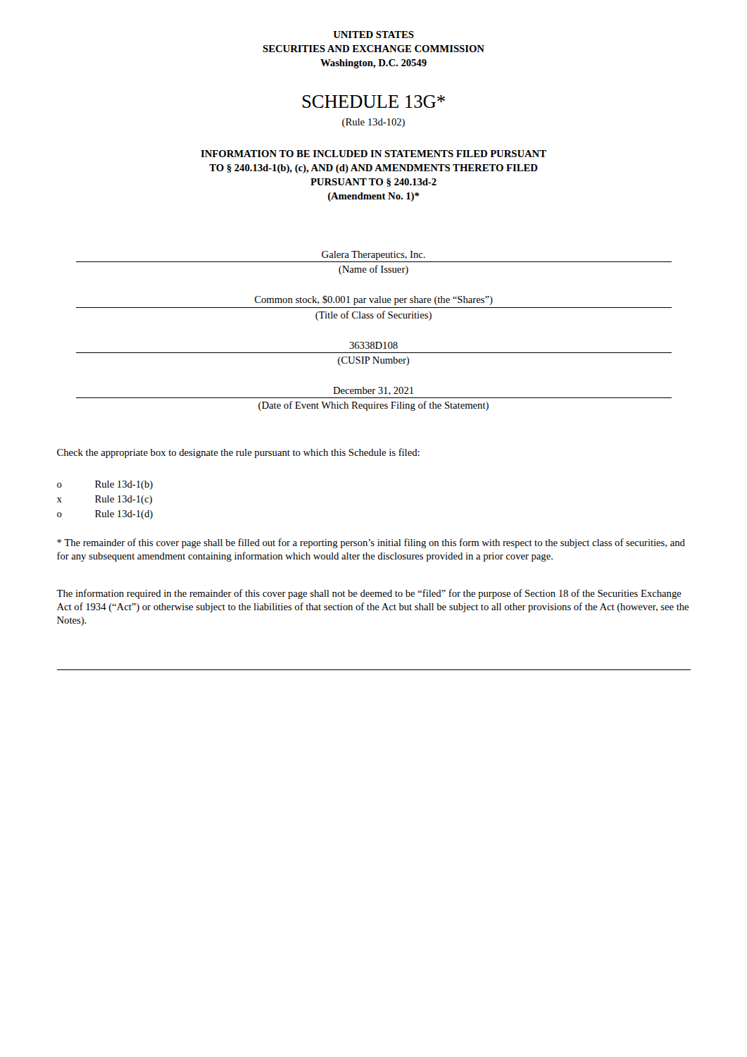UNITED STATES
SECURITIES AND EXCHANGE COMMISSION
Washington, D.C. 20549
SCHEDULE 13G*
(Rule 13d-102)
INFORMATION TO BE INCLUDED IN STATEMENTS FILED PURSUANT
TO § 240.13d-1(b), (c), AND (d) AND AMENDMENTS THERETO FILED
PURSUANT TO § 240.13d-2
(Amendment No. 1)*
| | Galera Therapeutics, Inc. | |
(Name of Issuer)
| | Common stock, $0.001 par value per share (the “Shares”) | |
(Title of Class of Securities)
| | 36338D108 | |
(CUSIP Number)
| | December 31, 2021 | |
(Date of Event Which Requires Filing of the Statement)
Check the appropriate box to designate the rule pursuant to which this Schedule is filed:
oRule 13d-1(b)
xRule 13d-1(c)
oRule 13d-1(d)
* The remainder of this cover page shall be filled out for a reporting person’s initial filing on this form with respect to the subject class of securities, and for any subsequent amendment containing information which would alter the disclosures provided in a prior cover page.
The information required in the remainder of this cover page shall not be deemed to be “filed” for the purpose of Section 18 of the Securities Exchange Act of 1934 (“Act”) or otherwise subject to the liabilities of that section of the Act but shall be subject to all other provisions of the Act (however, see the Notes).